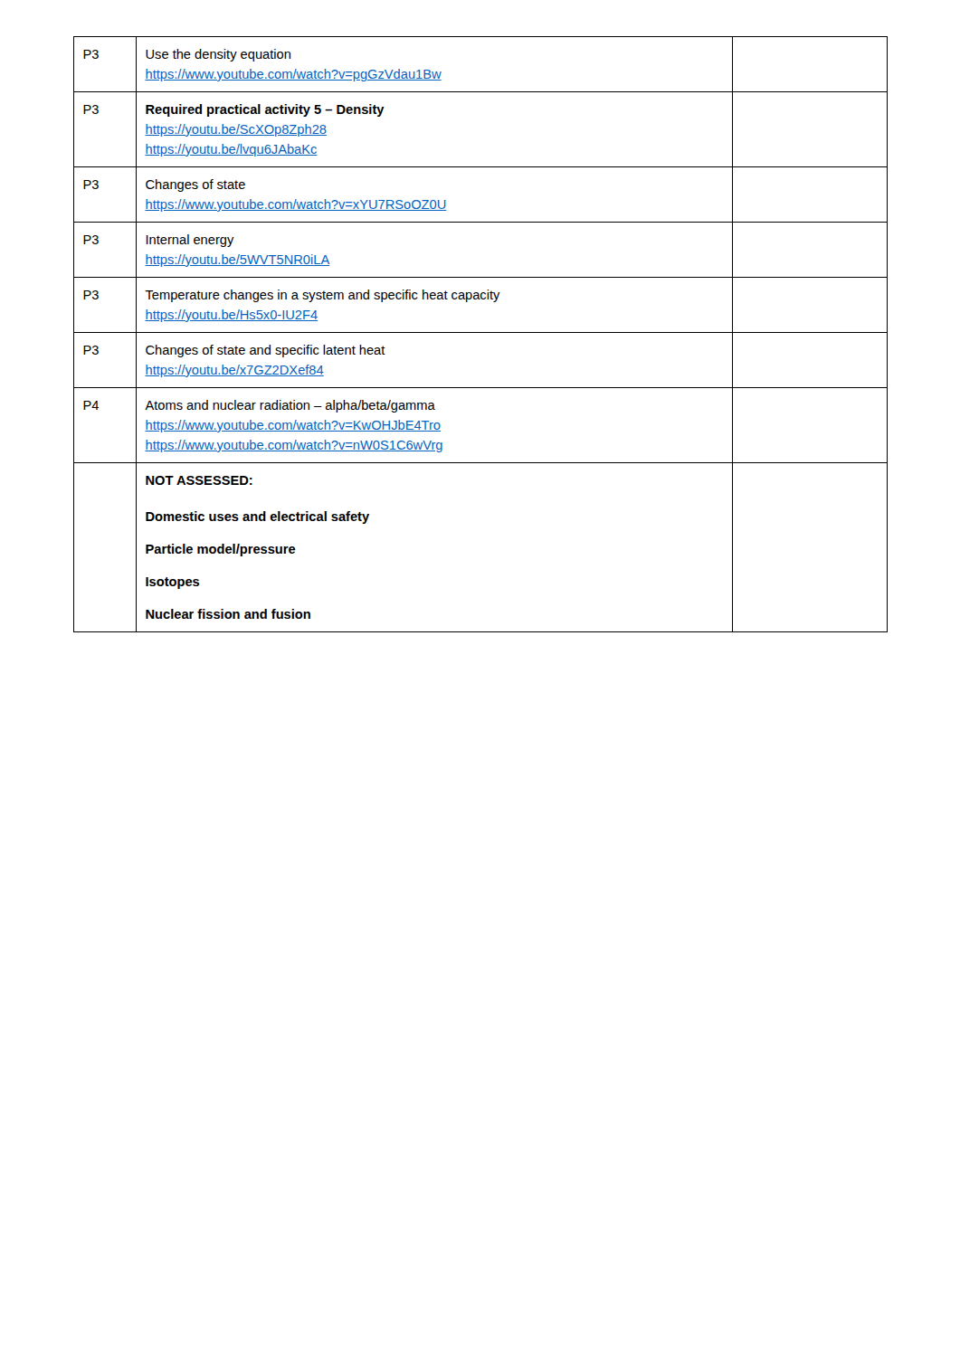| P3 | Use the density equation https://www.youtube.com/watch?v=pgGzVdau1Bw | |
| P3 | Required practical activity 5 – Density https://youtu.be/ScXOp8Zph28 https://youtu.be/lvqu6JAbaKc | |
| P3 | Changes of state https://www.youtube.com/watch?v=xYU7RSoOZ0U | |
| P3 | Internal energy https://youtu.be/5WVT5NR0iLA | |
| P3 | Temperature changes in a system and specific heat capacity https://youtu.be/Hs5x0-IU2F4 | |
| P3 | Changes of state and specific latent heat https://youtu.be/x7GZ2DXef84 | |
| P4 | Atoms and nuclear radiation – alpha/beta/gamma https://www.youtube.com/watch?v=KwOHJbE4Tro https://www.youtube.com/watch?v=nW0S1C6wVrg | |
| | NOT ASSESSED: Domestic uses and electrical safety Particle model/pressure Isotopes Nuclear fission and fusion | |